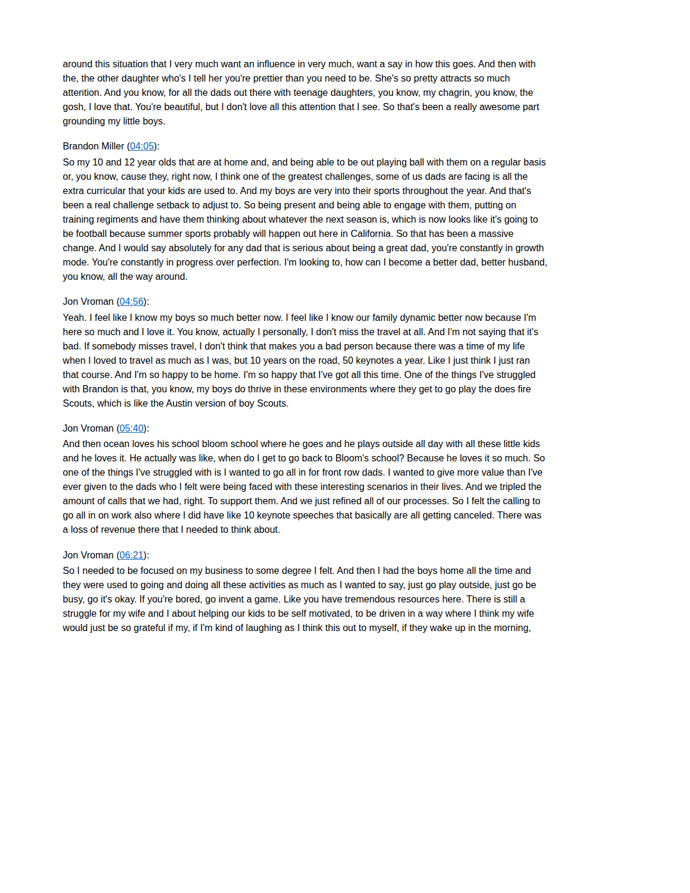around this situation that I very much want an influence in very much, want a say in how this goes. And then with the, the other daughter who's I tell her you're prettier than you need to be. She's so pretty attracts so much attention. And you know, for all the dads out there with teenage daughters, you know, my chagrin, you know, the gosh, I love that. You're beautiful, but I don't love all this attention that I see. So that's been a really awesome part grounding my little boys.
Brandon Miller (04:05):
So my 10 and 12 year olds that are at home and, and being able to be out playing ball with them on a regular basis or, you know, cause they, right now, I think one of the greatest challenges, some of us dads are facing is all the extra curricular that your kids are used to. And my boys are very into their sports throughout the year. And that's been a real challenge setback to adjust to. So being present and being able to engage with them, putting on training regiments and have them thinking about whatever the next season is, which is now looks like it's going to be football because summer sports probably will happen out here in California. So that has been a massive change. And I would say absolutely for any dad that is serious about being a great dad, you're constantly in growth mode. You're constantly in progress over perfection. I'm looking to, how can I become a better dad, better husband, you know, all the way around.
Jon Vroman (04:56):
Yeah. I feel like I know my boys so much better now. I feel like I know our family dynamic better now because I'm here so much and I love it. You know, actually I personally, I don't miss the travel at all. And I'm not saying that it's bad. If somebody misses travel, I don't think that makes you a bad person because there was a time of my life when I loved to travel as much as I was, but 10 years on the road, 50 keynotes a year. Like I just think I just ran that course. And I'm so happy to be home. I'm so happy that I've got all this time. One of the things I've struggled with Brandon is that, you know, my boys do thrive in these environments where they get to go play the does fire Scouts, which is like the Austin version of boy Scouts.
Jon Vroman (05:40):
And then ocean loves his school bloom school where he goes and he plays outside all day with all these little kids and he loves it. He actually was like, when do I get to go back to Bloom's school? Because he loves it so much. So one of the things I've struggled with is I wanted to go all in for front row dads. I wanted to give more value than I've ever given to the dads who I felt were being faced with these interesting scenarios in their lives. And we tripled the amount of calls that we had, right. To support them. And we just refined all of our processes. So I felt the calling to go all in on work also where I did have like 10 keynote speeches that basically are all getting canceled. There was a loss of revenue there that I needed to think about.
Jon Vroman (06:21):
So I needed to be focused on my business to some degree I felt. And then I had the boys home all the time and they were used to going and doing all these activities as much as I wanted to say, just go play outside, just go be busy, go it's okay. If you're bored, go invent a game. Like you have tremendous resources here. There is still a struggle for my wife and I about helping our kids to be self motivated, to be driven in a way where I think my wife would just be so grateful if my, if I'm kind of laughing as I think this out to myself, if they wake up in the morning,